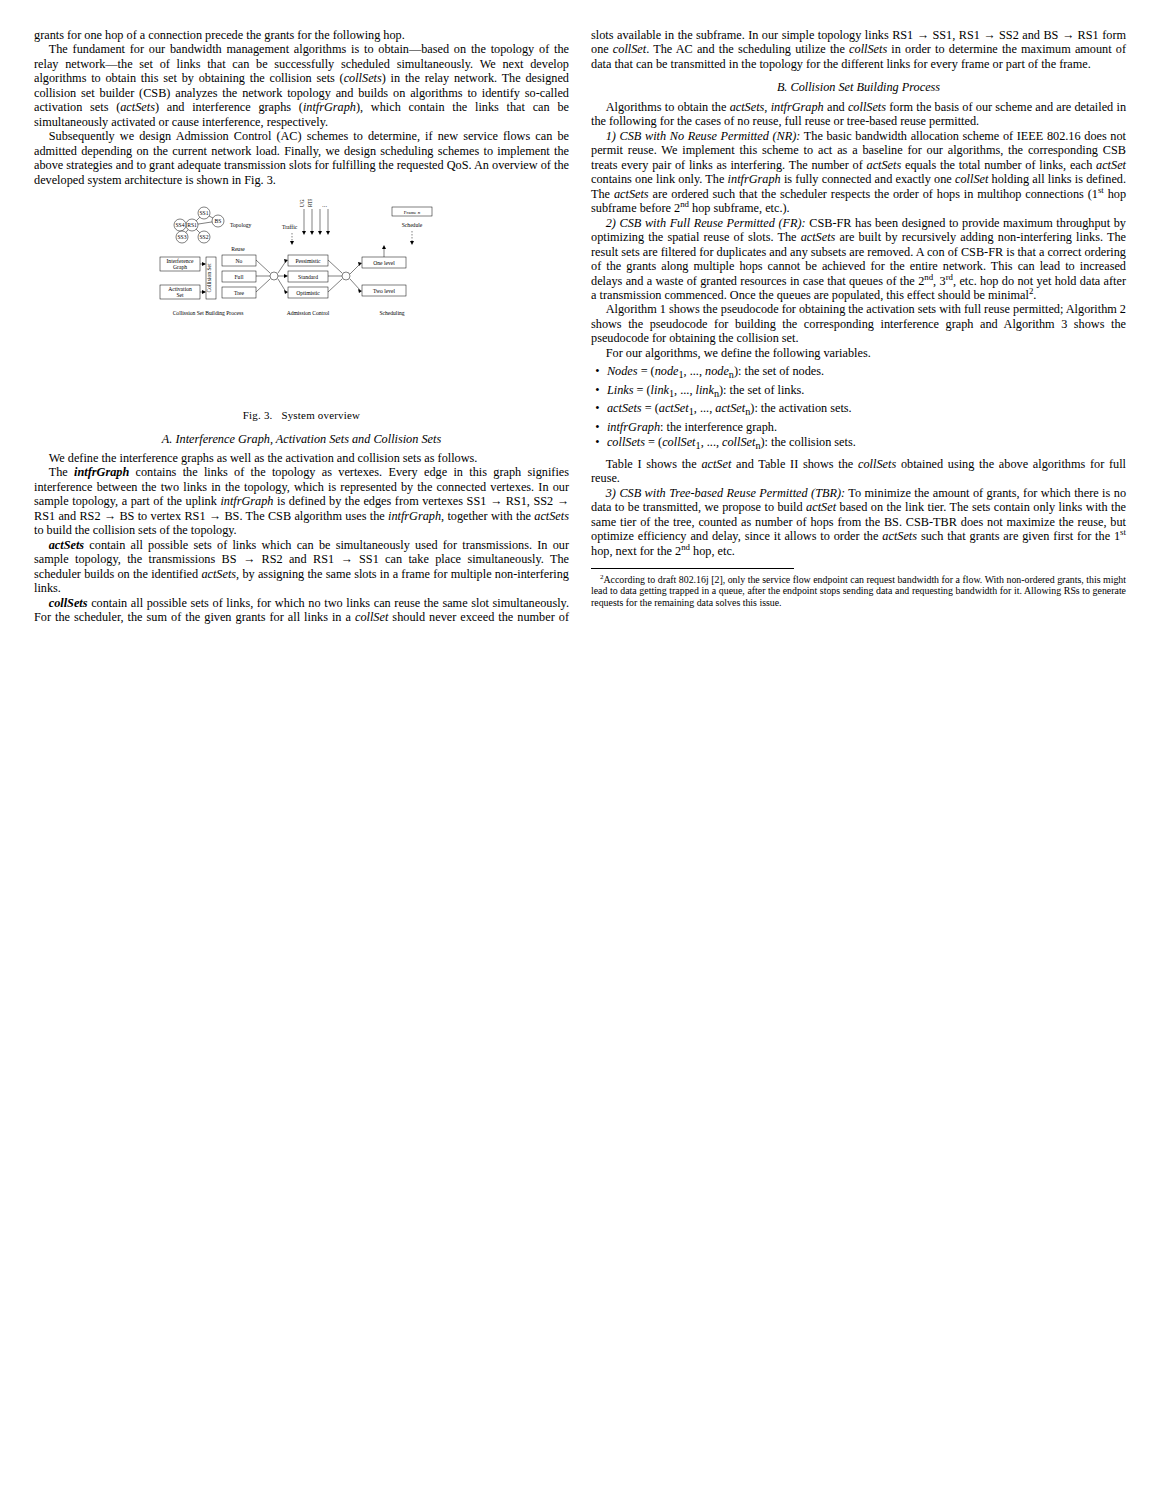grants for one hop of a connection precede the grants for the following hop.
The fundament for our bandwidth management algorithms is to obtain—based on the topology of the relay network—the set of links that can be successfully scheduled simultaneously. We next develop algorithms to obtain this set by obtaining the collision sets (collSets) in the relay network. The designed collision set builder (CSB) analyzes the network topology and builds on algorithms to identify so-called activation sets (actSets) and interference graphs (intfrGraph), which contain the links that can be simultaneously activated or cause interference, respectively.
Subsequently we design Admission Control (AC) schemes to determine, if new service flows can be admitted depending on the current network load. Finally, we design scheduling schemes to implement the above strategies and to grant adequate transmission slots for fulfilling the requested QoS. An overview of the developed system architecture is shown in Fig. 3.
SS1 BS RS1 SS4 SS3 SS2 Topology UGS RTPS … Traffic Frame n Schedule Interference Graph Activation Set Collision Set Reuse No Full Tree Pessimistic Standard Optimistic One level Two level Collission Set Building Process Admission Control Scheduling
Fig. 3. System overview
A. Interference Graph, Activation Sets and Collision Sets
We define the interference graphs as well as the activation and collision sets as follows.
The intfrGraph contains the links of the topology as vertexes. Every edge in this graph signifies interference between the two links in the topology, which is represented by the connected vertexes. In our sample topology, a part of the uplink intfrGraph is defined by the edges from vertexes SS1 → RS1, SS2 → RS1 and RS2 → BS to vertex RS1 → BS. The CSB algorithm uses the intfrGraph, together with the actSets to build the collision sets of the topology.
actSets contain all possible sets of links which can be simultaneously used for transmissions. In our sample topology, the transmissions BS → RS2 and RS1 → SS1 can take place simultaneously. The scheduler builds on the identified actSets, by assigning the same slots in a frame for multiple non-interfering links.
collSets contain all possible sets of links, for which no two links can reuse the same slot simultaneously. For the scheduler, the sum of the given grants for all links in a collSet should never exceed the number of slots available in the subframe. In our simple topology links RS1 → SS1, RS1 → SS2 and BS → RS1 form one collSet. The AC and the scheduling utilize the collSets in order to determine the maximum amount of data that can be transmitted in the topology for the different links for every frame or part of the frame.
B. Collision Set Building Process
Algorithms to obtain the actSets, intfrGraph and collSets form the basis of our scheme and are detailed in the following for the cases of no reuse, full reuse or tree-based reuse permitted.
1) CSB with No Reuse Permitted (NR): The basic bandwidth allocation scheme of IEEE 802.16 does not permit reuse. We implement this scheme to act as a baseline for our algorithms, the corresponding CSB treats every pair of links as interfering. The number of actSets equals the total number of links, each actSet contains one link only. The intfrGraph is fully connected and exactly one collSet holding all links is defined. The actSets are ordered such that the scheduler respects the order of hops in multihop connections (1st hop subframe before 2nd hop subframe, etc.).
2) CSB with Full Reuse Permitted (FR): CSB-FR has been designed to provide maximum throughput by optimizing the spatial reuse of slots. The actSets are built by recursively adding non-interfering links. The result sets are filtered for duplicates and any subsets are removed. A con of CSB-FR is that a correct ordering of the grants along multiple hops cannot be achieved for the entire network. This can lead to increased delays and a waste of granted resources in case that queues of the 2nd, 3rd, etc. hop do not yet hold data after a transmission commenced. Once the queues are populated, this effect should be minimal2.
Algorithm 1 shows the pseudocode for obtaining the activation sets with full reuse permitted; Algorithm 2 shows the pseudocode for building the corresponding interference graph and Algorithm 3 shows the pseudocode for obtaining the collision set.
For our algorithms, we define the following variables.
Nodes = (node1, ..., noden): the set of nodes.
Links = (link1, ..., linkn): the set of links.
actSets = (actSet1, ..., actSetn): the activation sets.
intfrGraph: the interference graph.
collSets = (collSet1, ..., collSetn): the collision sets.
Table I shows the actSet and Table II shows the collSets obtained using the above algorithms for full reuse.
3) CSB with Tree-based Reuse Permitted (TBR): To minimize the amount of grants, for which there is no data to be transmitted, we propose to build actSet based on the link tier. The sets contain only links with the same tier of the tree, counted as number of hops from the BS. CSB-TBR does not maximize the reuse, but optimize efficiency and delay, since it allows to order the actSets such that grants are given first for the 1st hop, next for the 2nd hop, etc.
2According to draft 802.16j [2], only the service flow endpoint can request bandwidth for a flow. With non-ordered grants, this might lead to data getting trapped in a queue, after the endpoint stops sending data and requesting bandwidth for it. Allowing RSs to generate requests for the remaining data solves this issue.